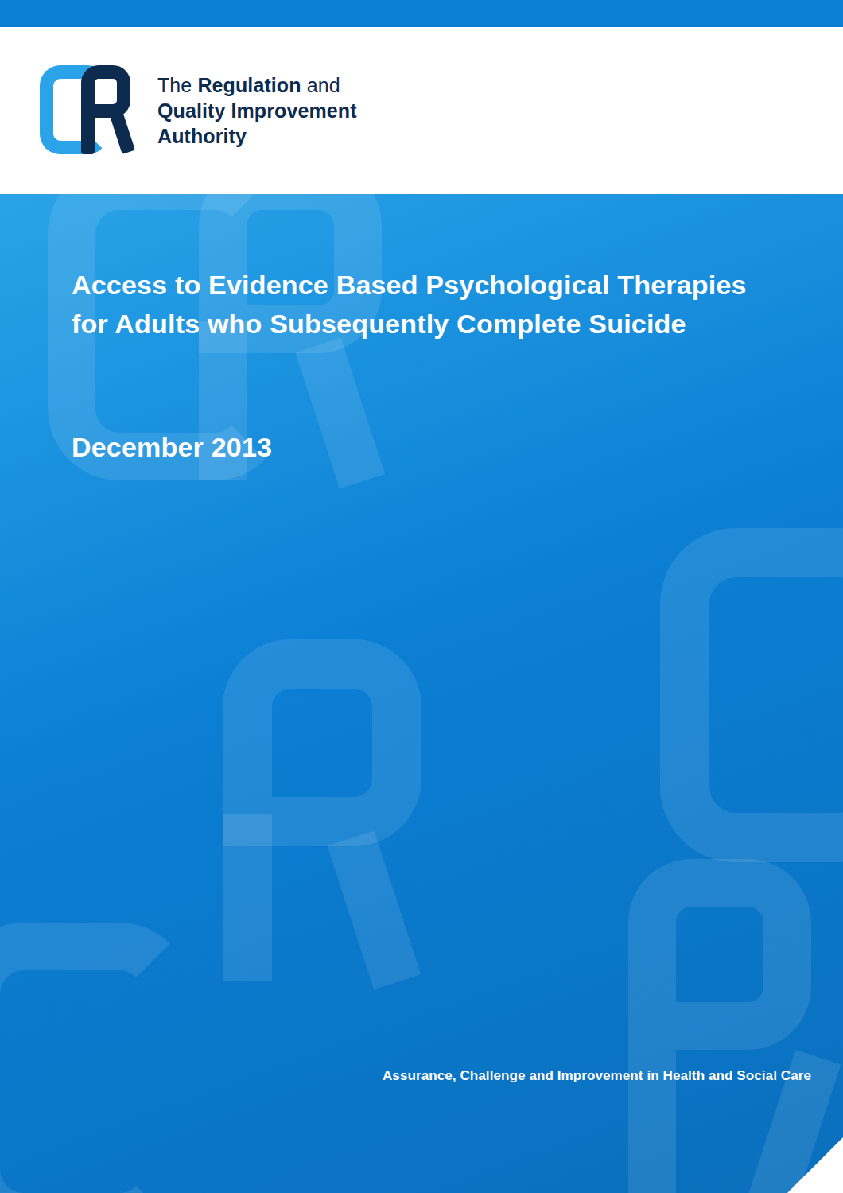The Regulation and
Quality Improvement
Authority
Access to Evidence Based Psychological Therapies for Adults who Subsequently Complete Suicide
December 2013
Assurance, Challenge and Improvement in Health and Social Care